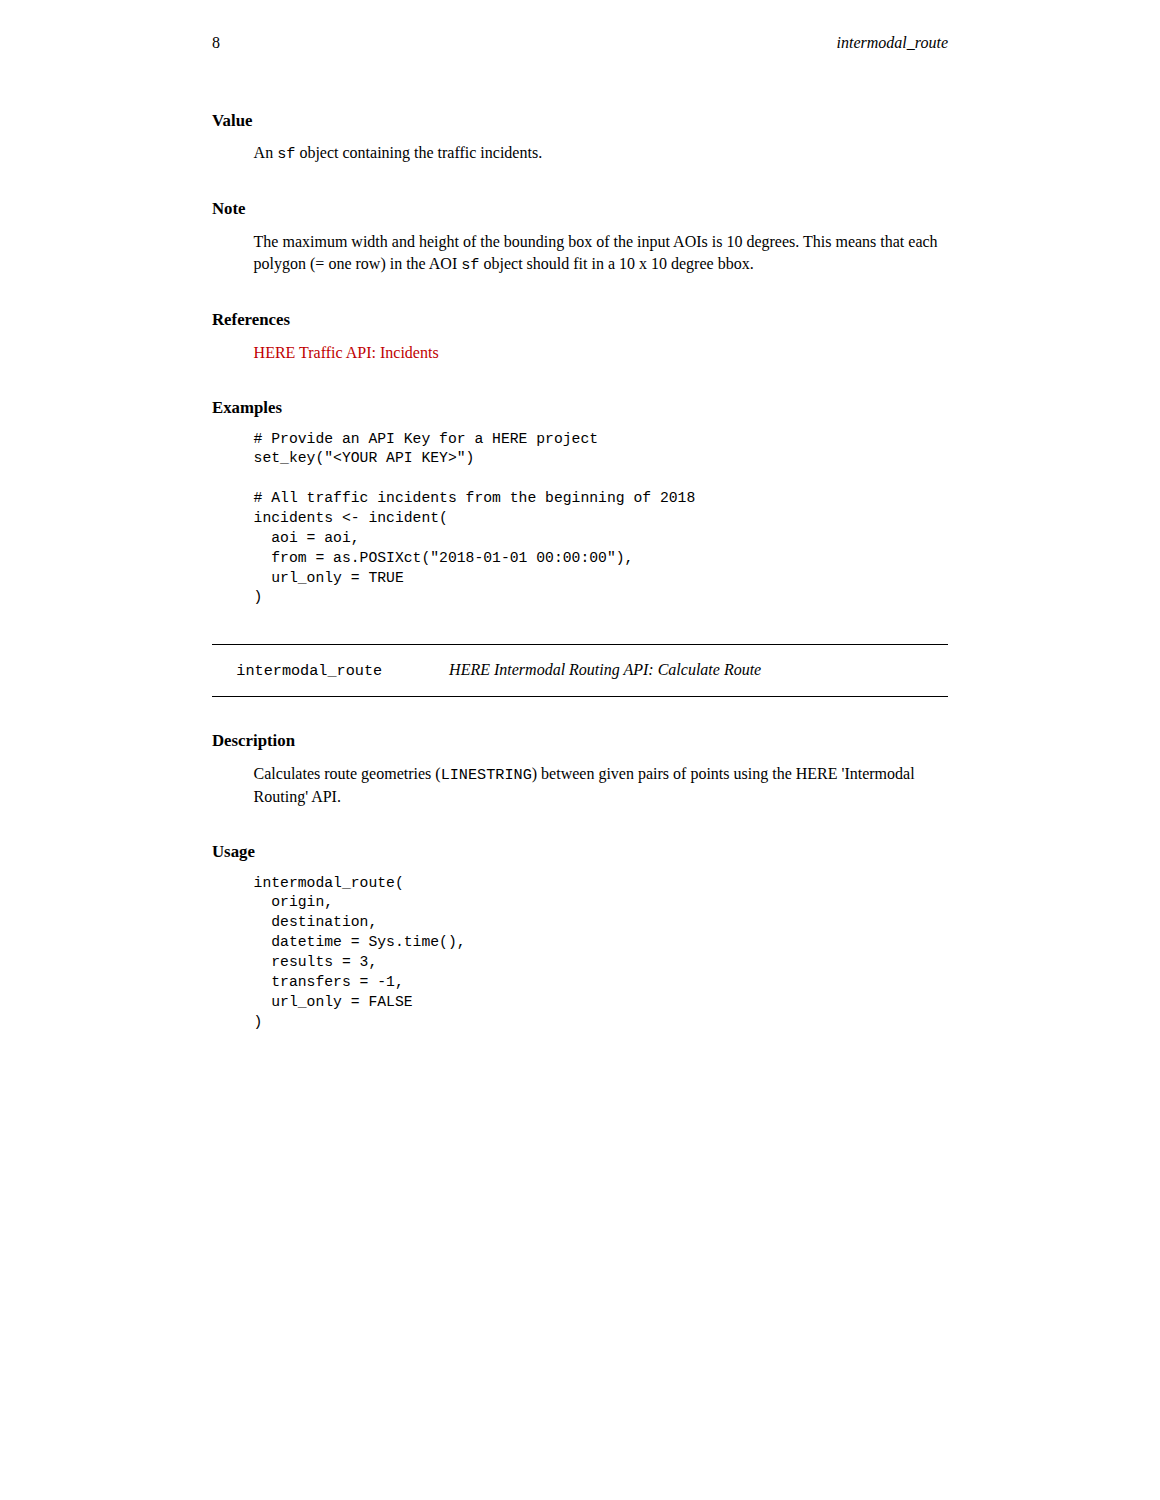8 intermodal_route
Value
An sf object containing the traffic incidents.
Note
The maximum width and height of the bounding box of the input AOIs is 10 degrees. This means that each polygon (= one row) in the AOI sf object should fit in a 10 x 10 degree bbox.
References
HERE Traffic API: Incidents
Examples
# Provide an API Key for a HERE project
set_key("<YOUR API KEY>")

# All traffic incidents from the beginning of 2018
incidents <- incident(
  aoi = aoi,
  from = as.POSIXct("2018-01-01 00:00:00"),
  url_only = TRUE
)
intermodal_route HERE Intermodal Routing API: Calculate Route
Description
Calculates route geometries (LINESTRING) between given pairs of points using the HERE 'Intermodal Routing' API.
Usage
intermodal_route(
  origin,
  destination,
  datetime = Sys.time(),
  results = 3,
  transfers = -1,
  url_only = FALSE
)